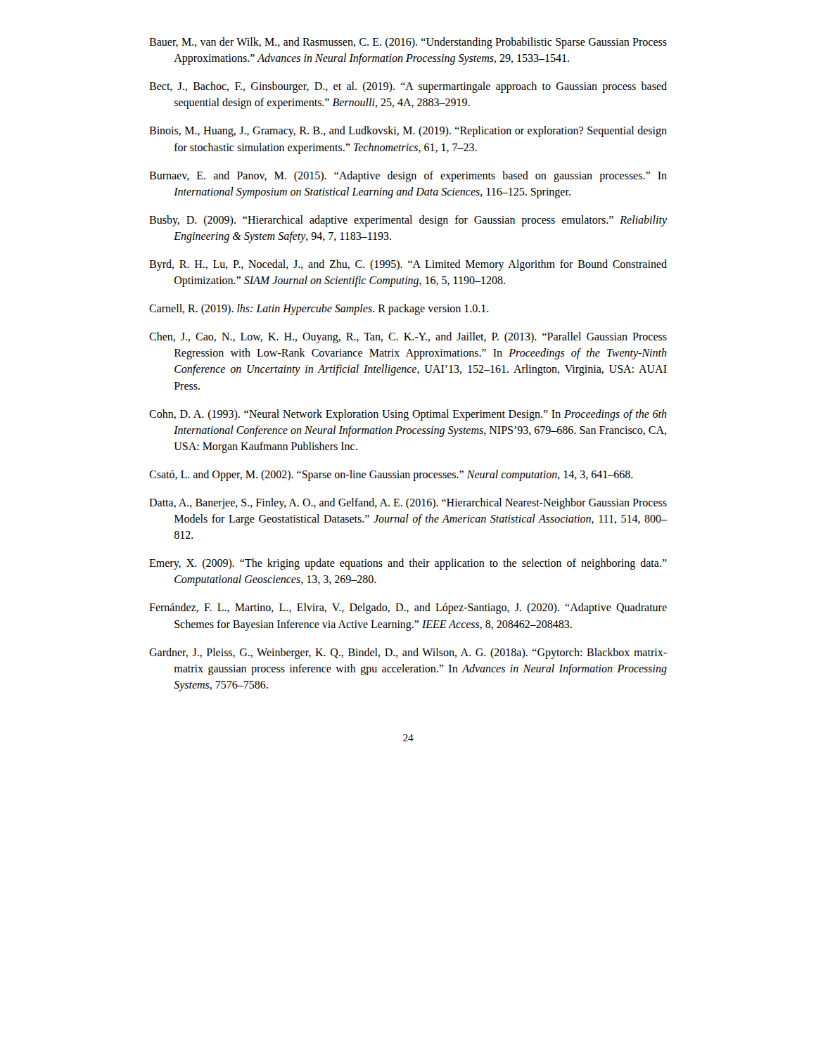Bauer, M., van der Wilk, M., and Rasmussen, C. E. (2016). “Understanding Probabilistic Sparse Gaussian Process Approximations.” Advances in Neural Information Processing Systems, 29, 1533–1541.
Bect, J., Bachoc, F., Ginsbourger, D., et al. (2019). “A supermartingale approach to Gaussian process based sequential design of experiments.” Bernoulli, 25, 4A, 2883–2919.
Binois, M., Huang, J., Gramacy, R. B., and Ludkovski, M. (2019). “Replication or exploration? Sequential design for stochastic simulation experiments.” Technometrics, 61, 1, 7–23.
Burnaev, E. and Panov, M. (2015). “Adaptive design of experiments based on gaussian processes.” In International Symposium on Statistical Learning and Data Sciences, 116–125. Springer.
Busby, D. (2009). “Hierarchical adaptive experimental design for Gaussian process emulators.” Reliability Engineering & System Safety, 94, 7, 1183–1193.
Byrd, R. H., Lu, P., Nocedal, J., and Zhu, C. (1995). “A Limited Memory Algorithm for Bound Constrained Optimization.” SIAM Journal on Scientific Computing, 16, 5, 1190–1208.
Carnell, R. (2019). lhs: Latin Hypercube Samples. R package version 1.0.1.
Chen, J., Cao, N., Low, K. H., Ouyang, R., Tan, C. K.-Y., and Jaillet, P. (2013). “Parallel Gaussian Process Regression with Low-Rank Covariance Matrix Approximations.” In Proceedings of the Twenty-Ninth Conference on Uncertainty in Artificial Intelligence, UAI’13, 152–161. Arlington, Virginia, USA: AUAI Press.
Cohn, D. A. (1993). “Neural Network Exploration Using Optimal Experiment Design.” In Proceedings of the 6th International Conference on Neural Information Processing Systems, NIPS’93, 679–686. San Francisco, CA, USA: Morgan Kaufmann Publishers Inc.
Csató, L. and Opper, M. (2002). “Sparse on-line Gaussian processes.” Neural computation, 14, 3, 641–668.
Datta, A., Banerjee, S., Finley, A. O., and Gelfand, A. E. (2016). “Hierarchical Nearest-Neighbor Gaussian Process Models for Large Geostatistical Datasets.” Journal of the American Statistical Association, 111, 514, 800–812.
Emery, X. (2009). “The kriging update equations and their application to the selection of neighboring data.” Computational Geosciences, 13, 3, 269–280.
Fernández, F. L., Martino, L., Elvira, V., Delgado, D., and López-Santiago, J. (2020). “Adaptive Quadrature Schemes for Bayesian Inference via Active Learning.” IEEE Access, 8, 208462–208483.
Gardner, J., Pleiss, G., Weinberger, K. Q., Bindel, D., and Wilson, A. G. (2018a). “Gpytorch: Blackbox matrix-matrix gaussian process inference with gpu acceleration.” In Advances in Neural Information Processing Systems, 7576–7586.
24